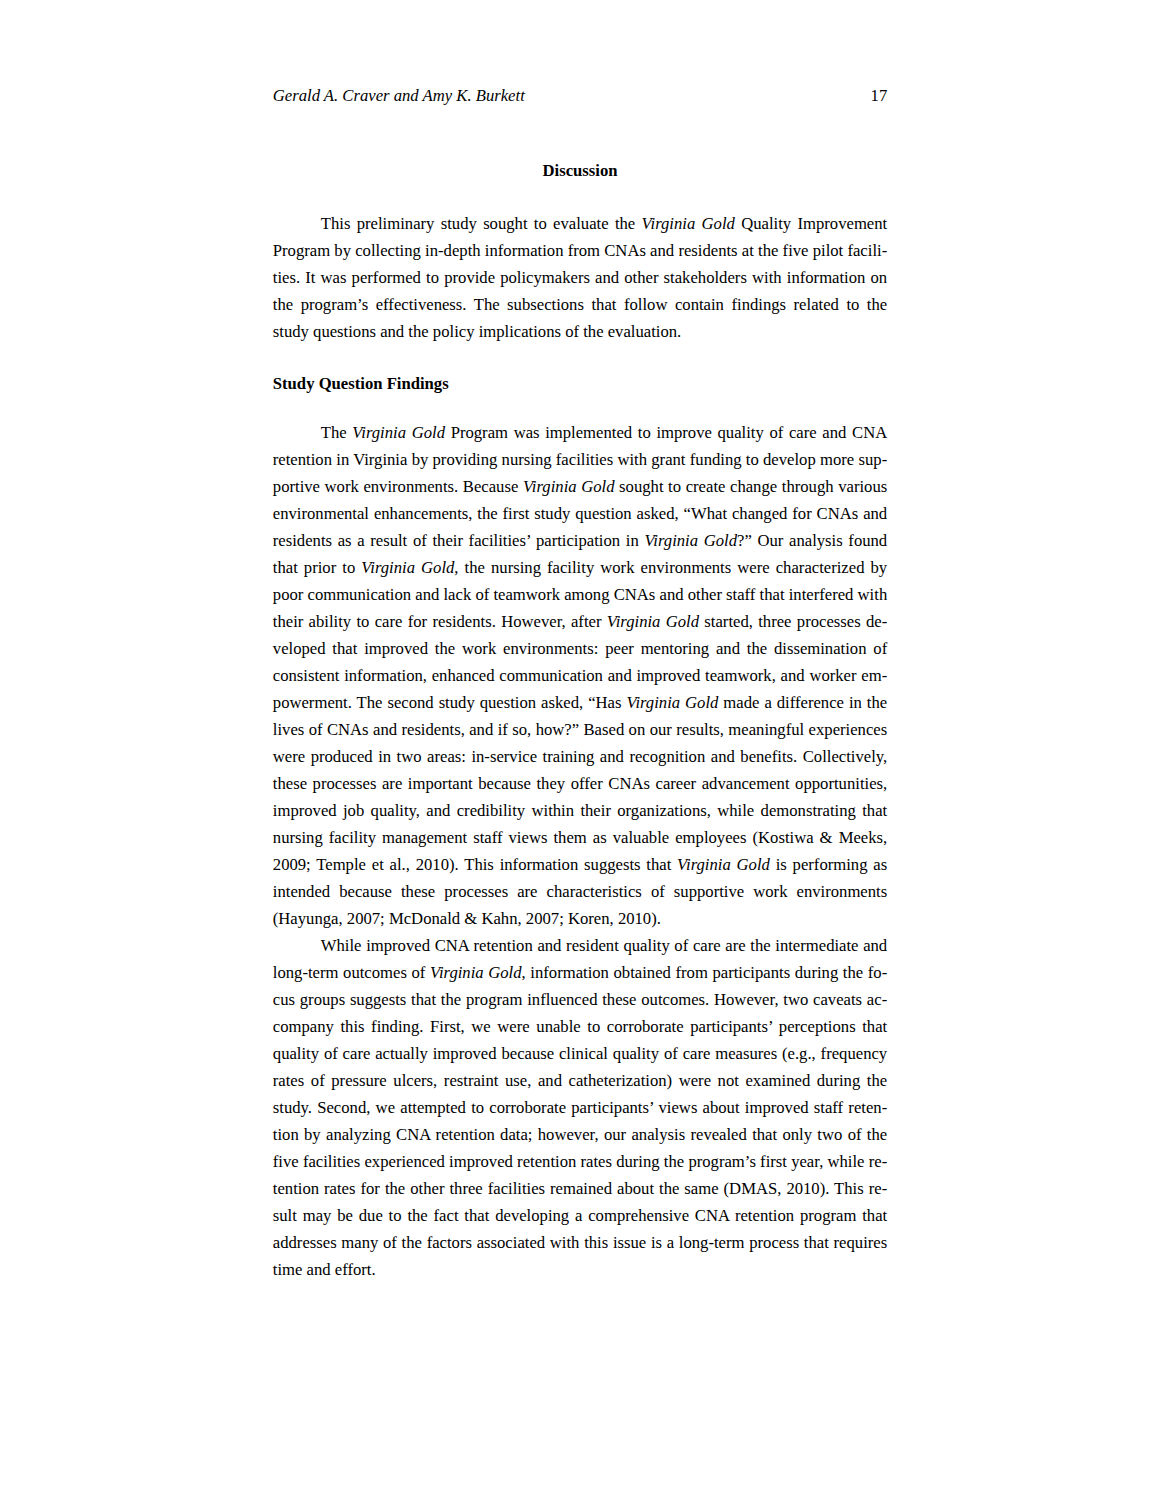Gerald A. Craver and Amy K. Burkett 17
Discussion
This preliminary study sought to evaluate the Virginia Gold Quality Improvement Program by collecting in-depth information from CNAs and residents at the five pilot facilities. It was performed to provide policymakers and other stakeholders with information on the program’s effectiveness. The subsections that follow contain findings related to the study questions and the policy implications of the evaluation.
Study Question Findings
The Virginia Gold Program was implemented to improve quality of care and CNA retention in Virginia by providing nursing facilities with grant funding to develop more supportive work environments. Because Virginia Gold sought to create change through various environmental enhancements, the first study question asked, “What changed for CNAs and residents as a result of their facilities’ participation in Virginia Gold?” Our analysis found that prior to Virginia Gold, the nursing facility work environments were characterized by poor communication and lack of teamwork among CNAs and other staff that interfered with their ability to care for residents. However, after Virginia Gold started, three processes developed that improved the work environments: peer mentoring and the dissemination of consistent information, enhanced communication and improved teamwork, and worker empowerment. The second study question asked, “Has Virginia Gold made a difference in the lives of CNAs and residents, and if so, how?” Based on our results, meaningful experiences were produced in two areas: in-service training and recognition and benefits. Collectively, these processes are important because they offer CNAs career advancement opportunities, improved job quality, and credibility within their organizations, while demonstrating that nursing facility management staff views them as valuable employees (Kostiwa & Meeks, 2009; Temple et al., 2010). This information suggests that Virginia Gold is performing as intended because these processes are characteristics of supportive work environments (Hayunga, 2007; McDonald & Kahn, 2007; Koren, 2010).
While improved CNA retention and resident quality of care are the intermediate and long-term outcomes of Virginia Gold, information obtained from participants during the focus groups suggests that the program influenced these outcomes. However, two caveats accompany this finding. First, we were unable to corroborate participants’ perceptions that quality of care actually improved because clinical quality of care measures (e.g., frequency rates of pressure ulcers, restraint use, and catheterization) were not examined during the study. Second, we attempted to corroborate participants’ views about improved staff retention by analyzing CNA retention data; however, our analysis revealed that only two of the five facilities experienced improved retention rates during the program’s first year, while retention rates for the other three facilities remained about the same (DMAS, 2010). This result may be due to the fact that developing a comprehensive CNA retention program that addresses many of the factors associated with this issue is a long-term process that requires time and effort.